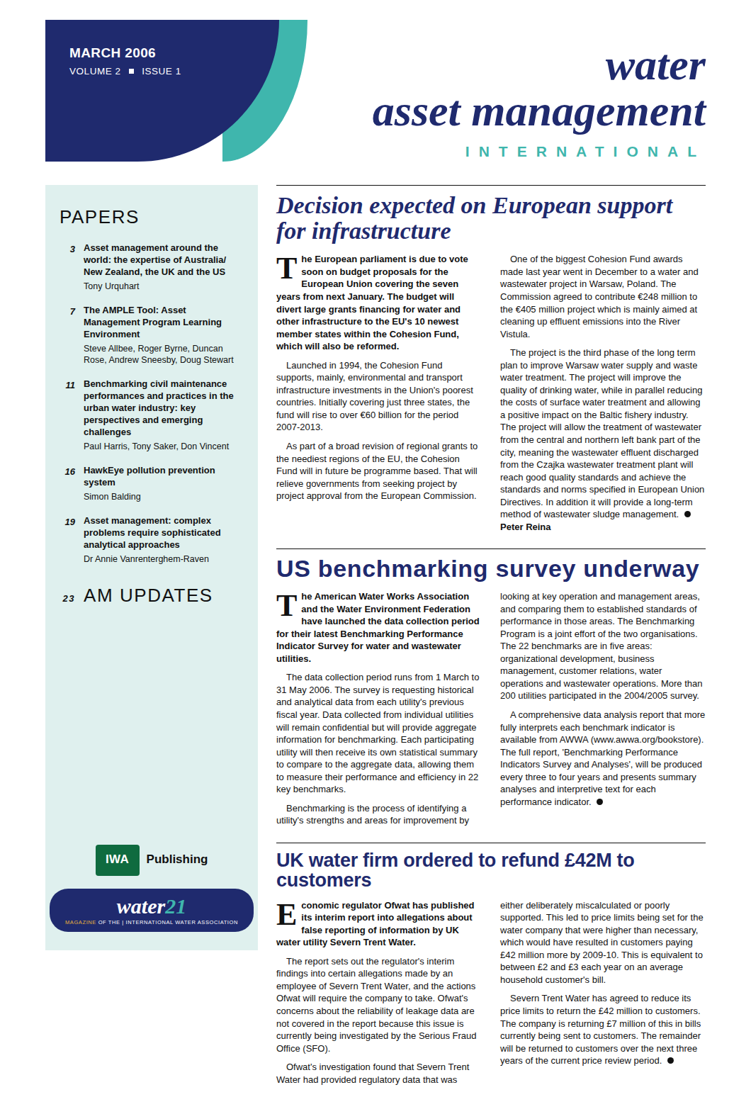MARCH 2006
VOLUME 2 ISSUE 1
water asset management INTERNATIONAL
PAPERS
3
Asset management around the world: the expertise of Australia/ New Zealand, the UK and the US
Tony Urquhart
7
The AMPLE Tool: Asset Management Program Learning Environment
Steve Allbee, Roger Byrne, Duncan Rose, Andrew Sneesby, Doug Stewart
11
Benchmarking civil maintenance performances and practices in the urban water industry: key perspectives and emerging challenges
Paul Harris, Tony Saker, Don Vincent
16
HawkEye pollution prevention system
Simon Balding
19
Asset management: complex problems require sophisticated analytical approaches
Dr Annie Vanrenterghem-Raven
23 AM UPDATES
IWA Publishing
water21 magazine of the | International Water Association
Decision expected on European support for infrastructure
The European parliament is due to vote soon on budget proposals for the European Union covering the seven years from next January. The budget will divert large grants financing for water and other infrastructure to the EU's 10 newest member states within the Cohesion Fund, which will also be reformed.
Launched in 1994, the Cohesion Fund supports, mainly, environmental and transport infrastructure investments in the Union's poorest countries. Initially covering just three states, the fund will rise to over €60 billion for the period 2007-2013.
As part of a broad revision of regional grants to the neediest regions of the EU, the Cohesion Fund will in future be programme based. That will relieve governments from seeking project by project approval from the European Commission.
One of the biggest Cohesion Fund awards made last year went in December to a water and wastewater project in Warsaw, Poland. The Commission agreed to contribute €248 million to the €405 million project which is mainly aimed at cleaning up effluent emissions into the River Vistula.
The project is the third phase of the long term plan to improve Warsaw water supply and waste water treatment. The project will improve the quality of drinking water, while in parallel reducing the costs of surface water treatment and allowing a positive impact on the Baltic fishery industry. The project will allow the treatment of wastewater from the central and northern left bank part of the city, meaning the wastewater effluent discharged from the Czajka wastewater treatment plant will reach good quality standards and achieve the standards and norms specified in European Union Directives. In addition it will provide a long-term method of wastewater sludge management. Peter Reina
US benchmarking survey underway
The American Water Works Association and the Water Environment Federation have launched the data collection period for their latest Benchmarking Performance Indicator Survey for water and wastewater utilities.
The data collection period runs from 1 March to 31 May 2006. The survey is requesting historical and analytical data from each utility's previous fiscal year. Data collected from individual utilities will remain confidential but will provide aggregate information for benchmarking. Each participating utility will then receive its own statistical summary to compare to the aggregate data, allowing them to measure their performance and efficiency in 22 key benchmarks.
Benchmarking is the process of identifying a utility's strengths and areas for improvement by looking at key operation and management areas, and comparing them to established standards of performance in those areas. The Benchmarking Program is a joint effort of the two organisations. The 22 benchmarks are in five areas: organizational development, business management, customer relations, water operations and wastewater operations. More than 200 utilities participated in the 2004/2005 survey.
A comprehensive data analysis report that more fully interprets each benchmark indicator is available from AWWA (www.awwa.org/bookstore). The full report, 'Benchmarking Performance Indicators Survey and Analyses', will be produced every three to four years and presents summary analyses and interpretive text for each performance indicator.
UK water firm ordered to refund £42M to customers
Economic regulator Ofwat has published its interim report into allegations about false reporting of information by UK water utility Severn Trent Water.
The report sets out the regulator's interim findings into certain allegations made by an employee of Severn Trent Water, and the actions Ofwat will require the company to take. Ofwat's concerns about the reliability of leakage data are not covered in the report because this issue is currently being investigated by the Serious Fraud Office (SFO).
Ofwat's investigation found that Severn Trent Water had provided regulatory data that was either deliberately miscalculated or poorly supported. This led to price limits being set for the water company that were higher than necessary, which would have resulted in customers paying £42 million more by 2009-10. This is equivalent to between £2 and £3 each year on an average household customer's bill.
Severn Trent Water has agreed to reduce its price limits to return the £42 million to customers. The company is returning £7 million of this in bills currently being sent to customers. The remainder will be returned to customers over the next three years of the current price review period.